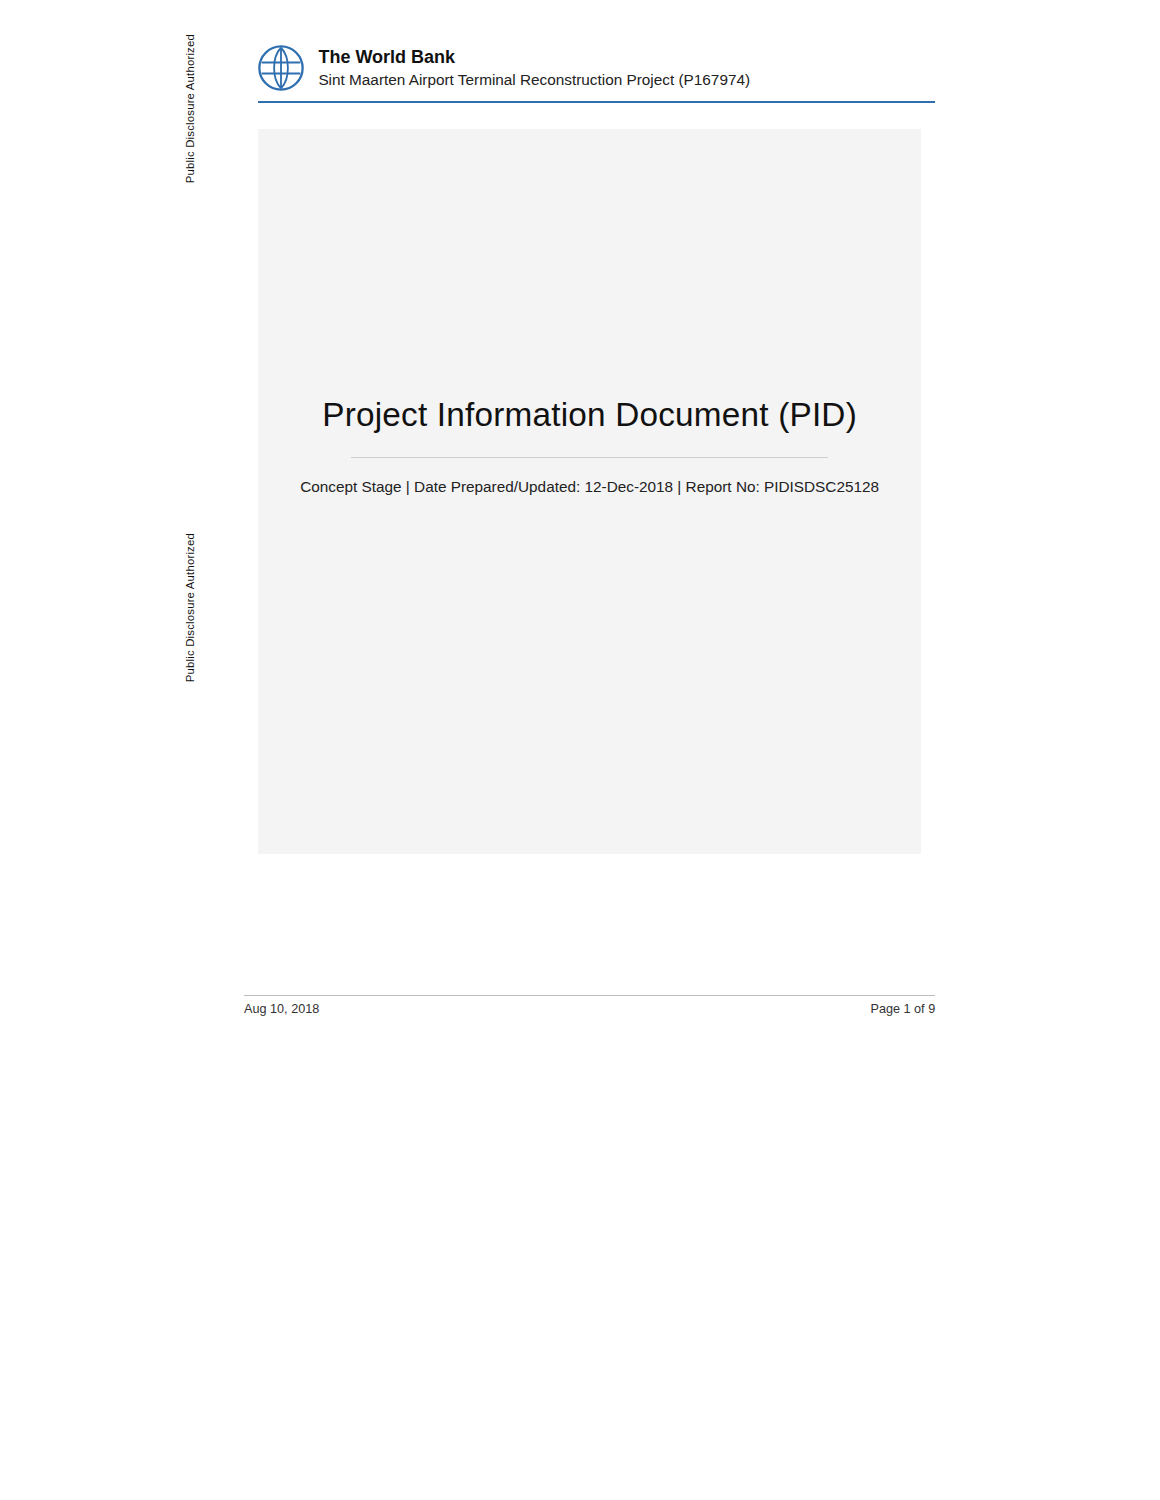Public Disclosure Authorized
Public Disclosure Authorized
The World Bank
Sint Maarten Airport Terminal Reconstruction Project (P167974)
Project Information Document (PID)
Concept Stage | Date Prepared/Updated: 12-Dec-2018 | Report No: PIDISDSC25128
Aug 10, 2018 Page 1 of 9